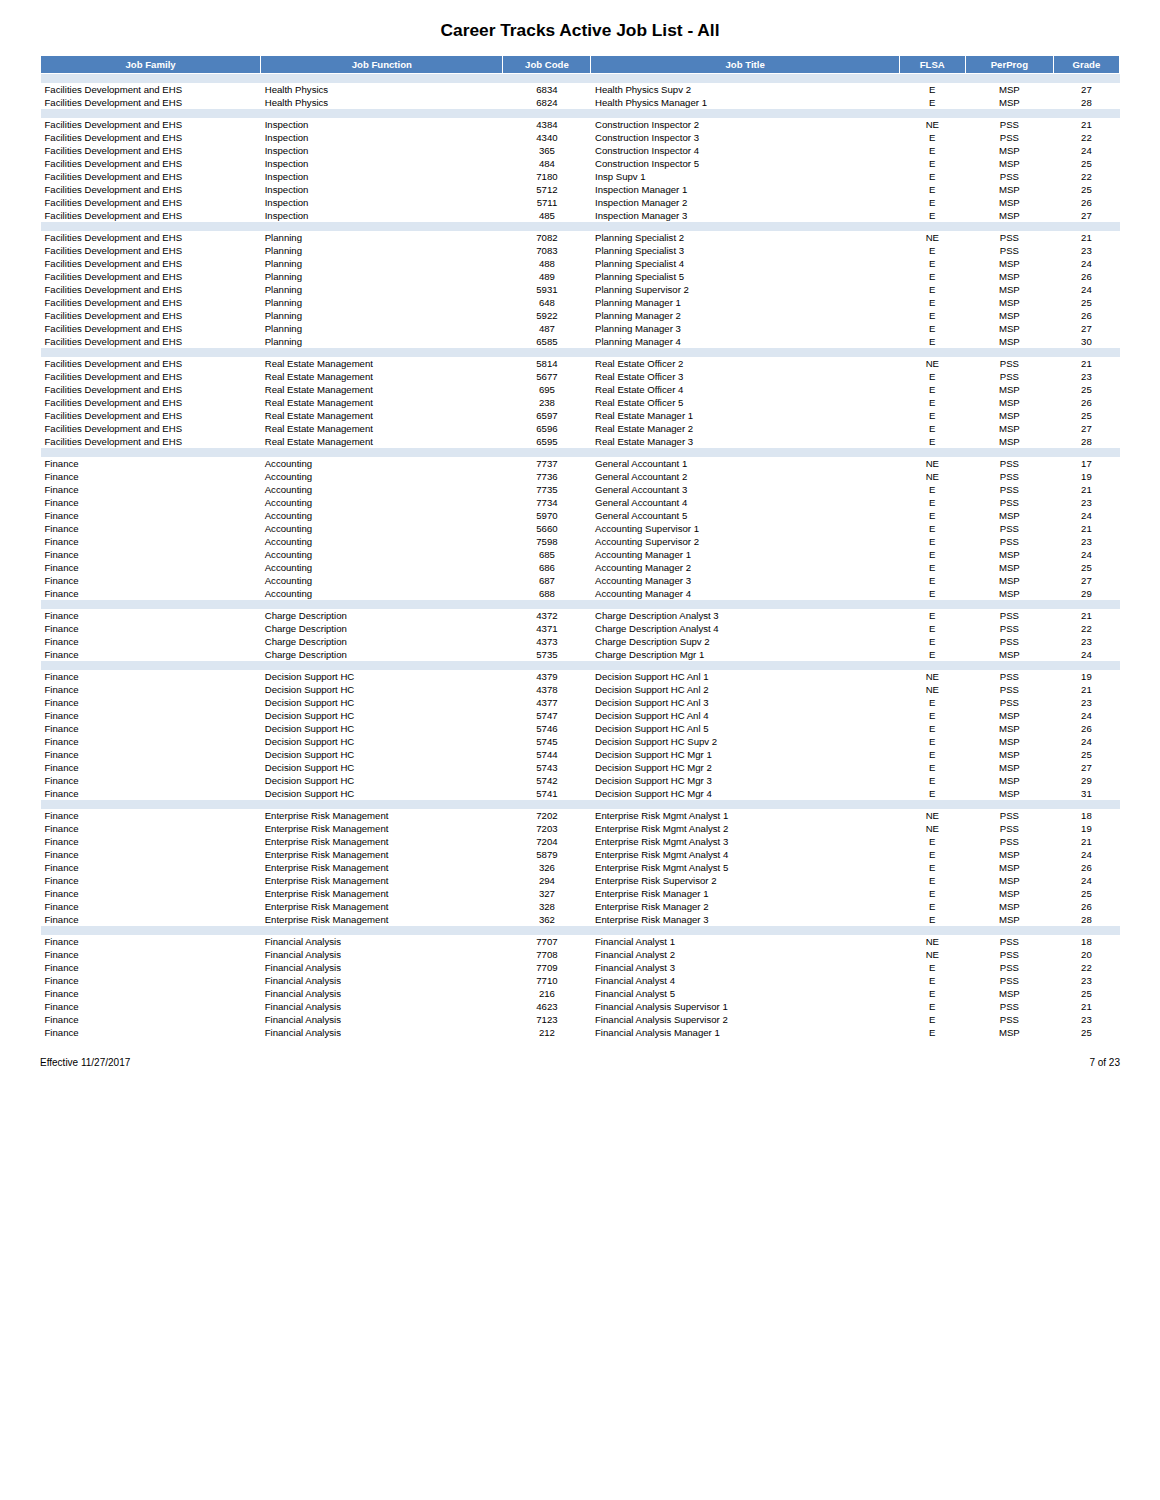Career Tracks Active Job List - All
| Job Family | Job Function | Job Code | Job Title | FLSA | PerProg | Grade |
| --- | --- | --- | --- | --- | --- | --- |
| Facilities Development and EHS | Health Physics | 6834 | Health Physics Supv 2 | E | MSP | 27 |
| Facilities Development and EHS | Health Physics | 6824 | Health Physics Manager 1 | E | MSP | 28 |
| Facilities Development and EHS | Inspection | 4384 | Construction Inspector 2 | NE | PSS | 21 |
| Facilities Development and EHS | Inspection | 4340 | Construction Inspector 3 | E | PSS | 22 |
| Facilities Development and EHS | Inspection | 365 | Construction Inspector 4 | E | MSP | 24 |
| Facilities Development and EHS | Inspection | 484 | Construction Inspector 5 | E | MSP | 25 |
| Facilities Development and EHS | Inspection | 7180 | Insp Supv 1 | E | PSS | 22 |
| Facilities Development and EHS | Inspection | 5712 | Inspection Manager 1 | E | MSP | 25 |
| Facilities Development and EHS | Inspection | 5711 | Inspection Manager 2 | E | MSP | 26 |
| Facilities Development and EHS | Inspection | 485 | Inspection Manager 3 | E | MSP | 27 |
| Facilities Development and EHS | Planning | 7082 | Planning Specialist 2 | NE | PSS | 21 |
| Facilities Development and EHS | Planning | 7083 | Planning Specialist 3 | E | PSS | 23 |
| Facilities Development and EHS | Planning | 488 | Planning Specialist 4 | E | MSP | 24 |
| Facilities Development and EHS | Planning | 489 | Planning Specialist 5 | E | MSP | 26 |
| Facilities Development and EHS | Planning | 5931 | Planning Supervisor 2 | E | MSP | 24 |
| Facilities Development and EHS | Planning | 648 | Planning Manager 1 | E | MSP | 25 |
| Facilities Development and EHS | Planning | 5922 | Planning Manager 2 | E | MSP | 26 |
| Facilities Development and EHS | Planning | 487 | Planning Manager 3 | E | MSP | 27 |
| Facilities Development and EHS | Planning | 6585 | Planning Manager 4 | E | MSP | 30 |
| Facilities Development and EHS | Real Estate Management | 5814 | Real Estate Officer 2 | NE | PSS | 21 |
| Facilities Development and EHS | Real Estate Management | 5677 | Real Estate Officer 3 | E | PSS | 23 |
| Facilities Development and EHS | Real Estate Management | 695 | Real Estate Officer 4 | E | MSP | 25 |
| Facilities Development and EHS | Real Estate Management | 238 | Real Estate Officer 5 | E | MSP | 26 |
| Facilities Development and EHS | Real Estate Management | 6597 | Real Estate Manager 1 | E | MSP | 25 |
| Facilities Development and EHS | Real Estate Management | 6596 | Real Estate Manager 2 | E | MSP | 27 |
| Facilities Development and EHS | Real Estate Management | 6595 | Real Estate Manager 3 | E | MSP | 28 |
| Finance | Accounting | 7737 | General Accountant 1 | NE | PSS | 17 |
| Finance | Accounting | 7736 | General Accountant 2 | NE | PSS | 19 |
| Finance | Accounting | 7735 | General Accountant 3 | E | PSS | 21 |
| Finance | Accounting | 7734 | General Accountant 4 | E | PSS | 23 |
| Finance | Accounting | 5970 | General Accountant 5 | E | MSP | 24 |
| Finance | Accounting | 5660 | Accounting Supervisor 1 | E | PSS | 21 |
| Finance | Accounting | 7598 | Accounting Supervisor 2 | E | PSS | 23 |
| Finance | Accounting | 685 | Accounting Manager 1 | E | MSP | 24 |
| Finance | Accounting | 686 | Accounting Manager 2 | E | MSP | 25 |
| Finance | Accounting | 687 | Accounting Manager 3 | E | MSP | 27 |
| Finance | Accounting | 688 | Accounting Manager 4 | E | MSP | 29 |
| Finance | Charge Description | 4372 | Charge Description Analyst 3 | E | PSS | 21 |
| Finance | Charge Description | 4371 | Charge Description Analyst 4 | E | PSS | 22 |
| Finance | Charge Description | 4373 | Charge Description Supv 2 | E | PSS | 23 |
| Finance | Charge Description | 5735 | Charge Description Mgr 1 | E | MSP | 24 |
| Finance | Decision Support HC | 4379 | Decision Support HC Anl 1 | NE | PSS | 19 |
| Finance | Decision Support HC | 4378 | Decision Support HC Anl 2 | NE | PSS | 21 |
| Finance | Decision Support HC | 4377 | Decision Support HC Anl 3 | E | PSS | 23 |
| Finance | Decision Support HC | 5747 | Decision Support HC Anl 4 | E | MSP | 24 |
| Finance | Decision Support HC | 5746 | Decision Support HC Anl 5 | E | MSP | 26 |
| Finance | Decision Support HC | 5745 | Decision Support HC Supv 2 | E | MSP | 24 |
| Finance | Decision Support HC | 5744 | Decision Support HC Mgr 1 | E | MSP | 25 |
| Finance | Decision Support HC | 5743 | Decision Support HC Mgr 2 | E | MSP | 27 |
| Finance | Decision Support HC | 5742 | Decision Support HC Mgr 3 | E | MSP | 29 |
| Finance | Decision Support HC | 5741 | Decision Support HC Mgr 4 | E | MSP | 31 |
| Finance | Enterprise Risk Management | 7202 | Enterprise Risk Mgmt Analyst 1 | NE | PSS | 18 |
| Finance | Enterprise Risk Management | 7203 | Enterprise Risk Mgmt Analyst 2 | NE | PSS | 19 |
| Finance | Enterprise Risk Management | 7204 | Enterprise Risk Mgmt Analyst 3 | E | PSS | 21 |
| Finance | Enterprise Risk Management | 5879 | Enterprise Risk Mgmt Analyst 4 | E | MSP | 24 |
| Finance | Enterprise Risk Management | 326 | Enterprise Risk Mgmt Analyst 5 | E | MSP | 26 |
| Finance | Enterprise Risk Management | 294 | Enterprise Risk Supervisor 2 | E | MSP | 24 |
| Finance | Enterprise Risk Management | 327 | Enterprise Risk Manager 1 | E | MSP | 25 |
| Finance | Enterprise Risk Management | 328 | Enterprise Risk Manager 2 | E | MSP | 26 |
| Finance | Enterprise Risk Management | 362 | Enterprise Risk Manager 3 | E | MSP | 28 |
| Finance | Financial Analysis | 7707 | Financial Analyst 1 | NE | PSS | 18 |
| Finance | Financial Analysis | 7708 | Financial Analyst 2 | NE | PSS | 20 |
| Finance | Financial Analysis | 7709 | Financial Analyst 3 | E | PSS | 22 |
| Finance | Financial Analysis | 7710 | Financial Analyst 4 | E | PSS | 23 |
| Finance | Financial Analysis | 216 | Financial Analyst 5 | E | MSP | 25 |
| Finance | Financial Analysis | 4623 | Financial Analysis Supervisor 1 | E | PSS | 21 |
| Finance | Financial Analysis | 7123 | Financial Analysis Supervisor 2 | E | PSS | 23 |
| Finance | Financial Analysis | 212 | Financial Analysis Manager 1 | E | MSP | 25 |
Effective 11/27/2017 7 of 23